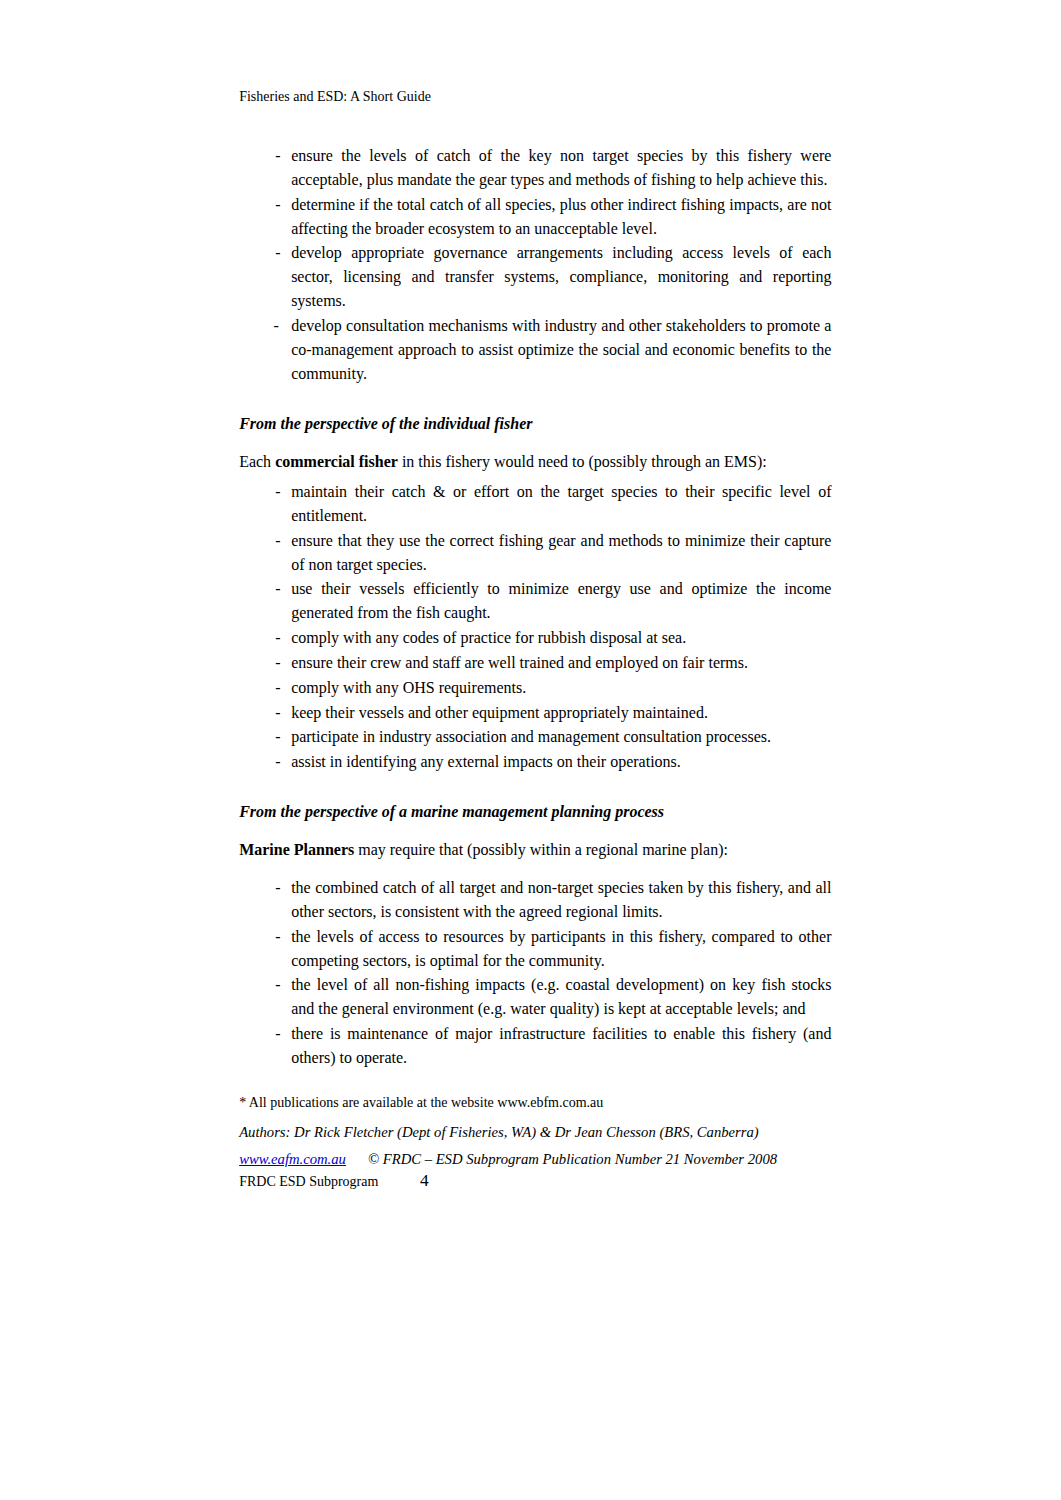Fisheries and ESD: A Short Guide
ensure the levels of catch of the key non target species by this fishery were acceptable, plus mandate the gear types and methods of fishing to help achieve this.
determine if the total catch of all species, plus other indirect fishing impacts, are not affecting the broader ecosystem to an unacceptable level.
develop appropriate governance arrangements including access levels of each sector, licensing and transfer systems, compliance, monitoring and reporting systems.
develop consultation mechanisms with industry and other stakeholders to promote a co-management approach to assist optimize the social and economic benefits to the community.
From the perspective of the individual fisher
Each commercial fisher in this fishery would need to (possibly through an EMS):
maintain their catch & or effort on the target species to their specific level of entitlement.
ensure that they use the correct fishing gear and methods to minimize their capture of non target species.
use their vessels efficiently to minimize energy use and optimize the income generated from the fish caught.
comply with any codes of practice for rubbish disposal at sea.
ensure their crew and staff are well trained and employed on fair terms.
comply with any OHS requirements.
keep their vessels and other equipment appropriately maintained.
participate in industry association and management consultation processes.
assist in identifying any external impacts on their operations.
From the perspective of a marine management planning process
Marine Planners may require that (possibly within a regional marine plan):
the combined catch of all target and non-target species taken by this fishery, and all other sectors, is consistent with the agreed regional limits.
the levels of access to resources by participants in this fishery, compared to other competing sectors, is optimal for the community.
the level of all non-fishing impacts (e.g. coastal development) on key fish stocks and the general environment (e.g. water quality) is kept at acceptable levels; and
there is maintenance of major infrastructure facilities to enable this fishery (and others) to operate.
* All publications are available at the website www.ebfm.com.au
Authors: Dr Rick Fletcher (Dept of Fisheries, WA) & Dr Jean Chesson (BRS, Canberra)
www.eafm.com.au © FRDC – ESD Subprogram Publication Number 21 November 2008
FRDC ESD Subprogram 4